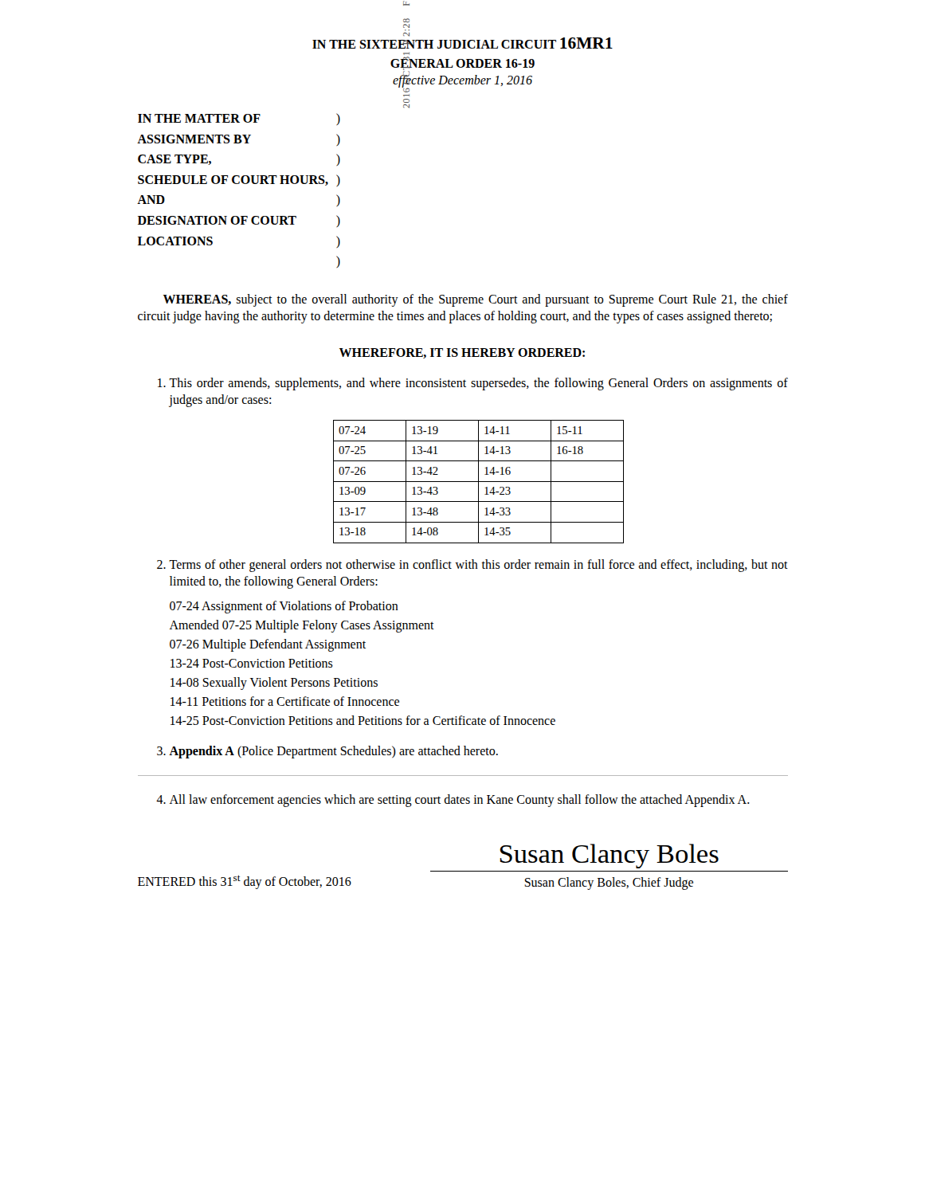IN THE SIXTEENTH JUDICIAL CIRCUIT 16MR1 GENERAL ORDER 16-19 effective December 1, 2016
| IN THE MATTER OF ASSIGNMENTS BY CASE TYPE, SCHEDULE OF COURT HOURS, AND DESIGNATION OF COURT LOCATIONS | ) ) ) ) ) ) ) ) | 2016 OCT 31 P 2:28 FILED / ENTERED HARTWELL CIRCUIT CLERK KANE CO. |
WHEREAS, subject to the overall authority of the Supreme Court and pursuant to Supreme Court Rule 21, the chief circuit judge having the authority to determine the times and places of holding court, and the types of cases assigned thereto;
WHEREFORE, IT IS HEREBY ORDERED:
This order amends, supplements, and where inconsistent supersedes, the following General Orders on assignments of judges and/or cases:
| 07-24 | 13-19 | 14-11 | 15-11 |
| 07-25 | 13-41 | 14-13 | 16-18 |
| 07-26 | 13-42 | 14-16 | |
| 13-09 | 13-43 | 14-23 | |
| 13-17 | 13-48 | 14-33 | |
| 13-18 | 14-08 | 14-35 | |
Terms of other general orders not otherwise in conflict with this order remain in full force and effect, including, but not limited to, the following General Orders:
07-24 Assignment of Violations of Probation
Amended 07-25 Multiple Felony Cases Assignment
07-26 Multiple Defendant Assignment
13-24 Post-Conviction Petitions
14-08 Sexually Violent Persons Petitions
14-11 Petitions for a Certificate of Innocence
14-25 Post-Conviction Petitions and Petitions for a Certificate of Innocence
Appendix A (Police Department Schedules) are attached hereto.
All law enforcement agencies which are setting court dates in Kane County shall follow the attached Appendix A.
ENTERED this 31st day of October, 2016
Susan Clancy Boles
Susan Clancy Boles, Chief Judge